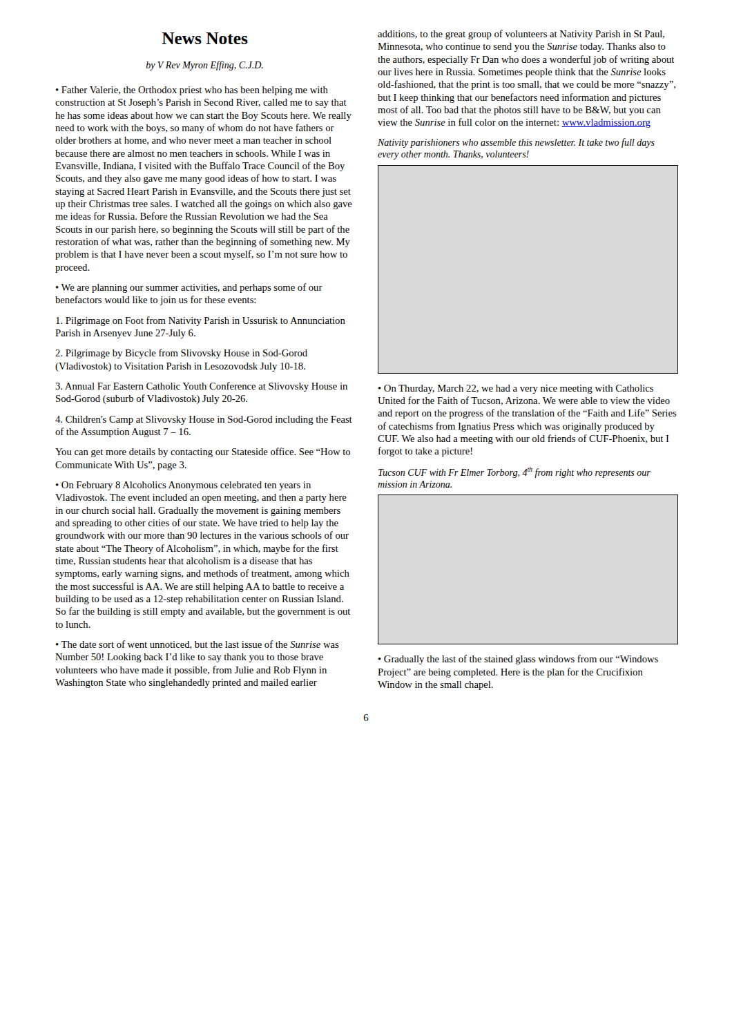News Notes
by V Rev Myron Effing, C.J.D.
• Father Valerie, the Orthodox priest who has been helping me with construction at St Joseph’s Parish in Second River, called me to say that he has some ideas about how we can start the Boy Scouts here. We really need to work with the boys, so many of whom do not have fathers or older brothers at home, and who never meet a man teacher in school because there are almost no men teachers in schools. While I was in Evansville, Indiana, I visited with the Buffalo Trace Council of the Boy Scouts, and they also gave me many good ideas of how to start. I was staying at Sacred Heart Parish in Evansville, and the Scouts there just set up their Christmas tree sales. I watched all the goings on which also gave me ideas for Russia. Before the Russian Revolution we had the Sea Scouts in our parish here, so beginning the Scouts will still be part of the restoration of what was, rather than the beginning of something new. My problem is that I have never been a scout myself, so I’m not sure how to proceed.
• We are planning our summer activities, and perhaps some of our benefactors would like to join us for these events:
1. Pilgrimage on Foot from Nativity Parish in Ussurisk to Annunciation Parish in Arsenyev June 27-July 6.
2. Pilgrimage by Bicycle from Slivovsky House in Sod-Gorod (Vladivostok) to Visitation Parish in Lesozovodsk July 10-18.
3. Annual Far Eastern Catholic Youth Conference at Slivovsky House in Sod-Gorod (suburb of Vladivostok) July 20-26.
4. Children's Camp at Slivovsky House in Sod-Gorod including the Feast of the Assumption August 7 – 16.
You can get more details by contacting our Stateside office. See “How to Communicate With Us”, page 3.
• On February 8 Alcoholics Anonymous celebrated ten years in Vladivostok. The event included an open meeting, and then a party here in our church social hall. Gradually the movement is gaining members and spreading to other cities of our state. We have tried to help lay the groundwork with our more than 90 lectures in the various schools of our state about “The Theory of Alcoholism”, in which, maybe for the first time, Russian students hear that alcoholism is a disease that has symptoms, early warning signs, and methods of treatment, among which the most successful is AA. We are still helping AA to battle to receive a building to be used as a 12-step rehabilitation center on Russian Island. So far the building is still empty and available, but the government is out to lunch.
• The date sort of went unnoticed, but the last issue of the Sunrise was Number 50! Looking back I’d like to say thank you to those brave volunteers who have made it possible, from Julie and Rob Flynn in Washington State who singlehandedly printed and mailed earlier additions, to the great group of volunteers at Nativity Parish in St Paul, Minnesota, who continue to send you the Sunrise today. Thanks also to the authors, especially Fr Dan who does a wonderful job of writing about our lives here in Russia. Sometimes people think that the Sunrise looks old-fashioned, that the print is too small, that we could be more “snazzy”, but I keep thinking that our benefactors need information and pictures most of all. Too bad that the photos still have to be B&W, but you can view the Sunrise in full color on the internet: www.vladmission.org
Nativity parishioners who assemble this newsletter. It take two full days every other month. Thanks, volunteers!
• On Thurday, March 22, we had a very nice meeting with Catholics United for the Faith of Tucson, Arizona. We were able to view the video and report on the progress of the translation of the “Faith and Life” Series of catechisms from Ignatius Press which was originally produced by CUF. We also had a meeting with our old friends of CUF-Phoenix, but I forgot to take a picture!
Tucson CUF with Fr Elmer Torborg, 4th from right who represents our mission in Arizona.
• Gradually the last of the stained glass windows from our “Windows Project” are being completed. Here is the plan for the Crucifixion Window in the small chapel.
6